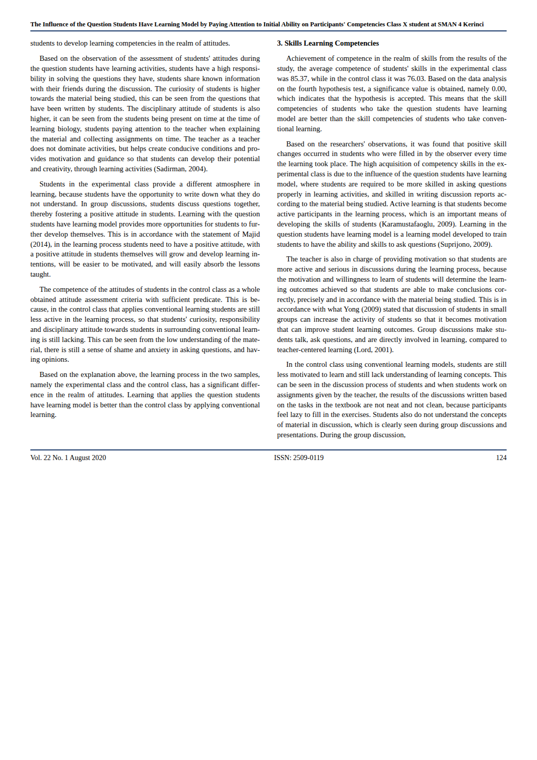The Influence of the Question Students Have Learning Model by Paying Attention to Initial Ability on Participants' Competencies Class X student at SMAN 4 Kerinci
students to develop learning competencies in the realm of attitudes.
Based on the observation of the assessment of students' attitudes during the question students have learning activities, students have a high responsibility in solving the questions they have, students share known information with their friends during the discussion. The curiosity of students is higher towards the material being studied, this can be seen from the questions that have been written by students. The disciplinary attitude of students is also higher, it can be seen from the students being present on time at the time of learning biology, students paying attention to the teacher when explaining the material and collecting assignments on time. The teacher as a teacher does not dominate activities, but helps create conducive conditions and provides motivation and guidance so that students can develop their potential and creativity, through learning activities (Sadirman, 2004).
Students in the experimental class provide a different atmosphere in learning, because students have the opportunity to write down what they do not understand. In group discussions, students discuss questions together, thereby fostering a positive attitude in students. Learning with the question students have learning model provides more opportunities for students to further develop themselves. This is in accordance with the statement of Majid (2014), in the learning process students need to have a positive attitude, with a positive attitude in students themselves will grow and develop learning intentions, will be easier to be motivated, and will easily absorb the lessons taught.
The competence of the attitudes of students in the control class as a whole obtained attitude assessment criteria with sufficient predicate. This is because, in the control class that applies conventional learning students are still less active in the learning process, so that students' curiosity, responsibility and disciplinary attitude towards students in surrounding conventional learning is still lacking. This can be seen from the low understanding of the material, there is still a sense of shame and anxiety in asking questions, and having opinions.
Based on the explanation above, the learning process in the two samples, namely the experimental class and the control class, has a significant difference in the realm of attitudes. Learning that applies the question students have learning model is better than the control class by applying conventional learning.
3. Skills Learning Competencies
Achievement of competence in the realm of skills from the results of the study, the average competence of students' skills in the experimental class was 85.37, while in the control class it was 76.03. Based on the data analysis on the fourth hypothesis test, a significance value is obtained, namely 0.00, which indicates that the hypothesis is accepted. This means that the skill competencies of students who take the question students have learning model are better than the skill competencies of students who take conventional learning.
Based on the researchers' observations, it was found that positive skill changes occurred in students who were filled in by the observer every time the learning took place. The high acquisition of competency skills in the experimental class is due to the influence of the question students have learning model, where students are required to be more skilled in asking questions properly in learning activities, and skilled in writing discussion reports according to the material being studied. Active learning is that students become active participants in the learning process, which is an important means of developing the skills of students (Karamustafaoglu, 2009). Learning in the question students have learning model is a learning model developed to train students to have the ability and skills to ask questions (Suprijono, 2009).
The teacher is also in charge of providing motivation so that students are more active and serious in discussions during the learning process, because the motivation and willingness to learn of students will determine the learning outcomes achieved so that students are able to make conclusions correctly, precisely and in accordance with the material being studied. This is in accordance with what Yong (2009) stated that discussion of students in small groups can increase the activity of students so that it becomes motivation that can improve student learning outcomes. Group discussions make students talk, ask questions, and are directly involved in learning, compared to teacher-centered learning (Lord, 2001).
In the control class using conventional learning models, students are still less motivated to learn and still lack understanding of learning concepts. This can be seen in the discussion process of students and when students work on assignments given by the teacher, the results of the discussions written based on the tasks in the textbook are not neat and not clean, because participants feel lazy to fill in the exercises. Students also do not understand the concepts of material in discussion, which is clearly seen during group discussions and presentations. During the group discussion,
Vol. 22 No. 1 August 2020
ISSN: 2509-0119
124